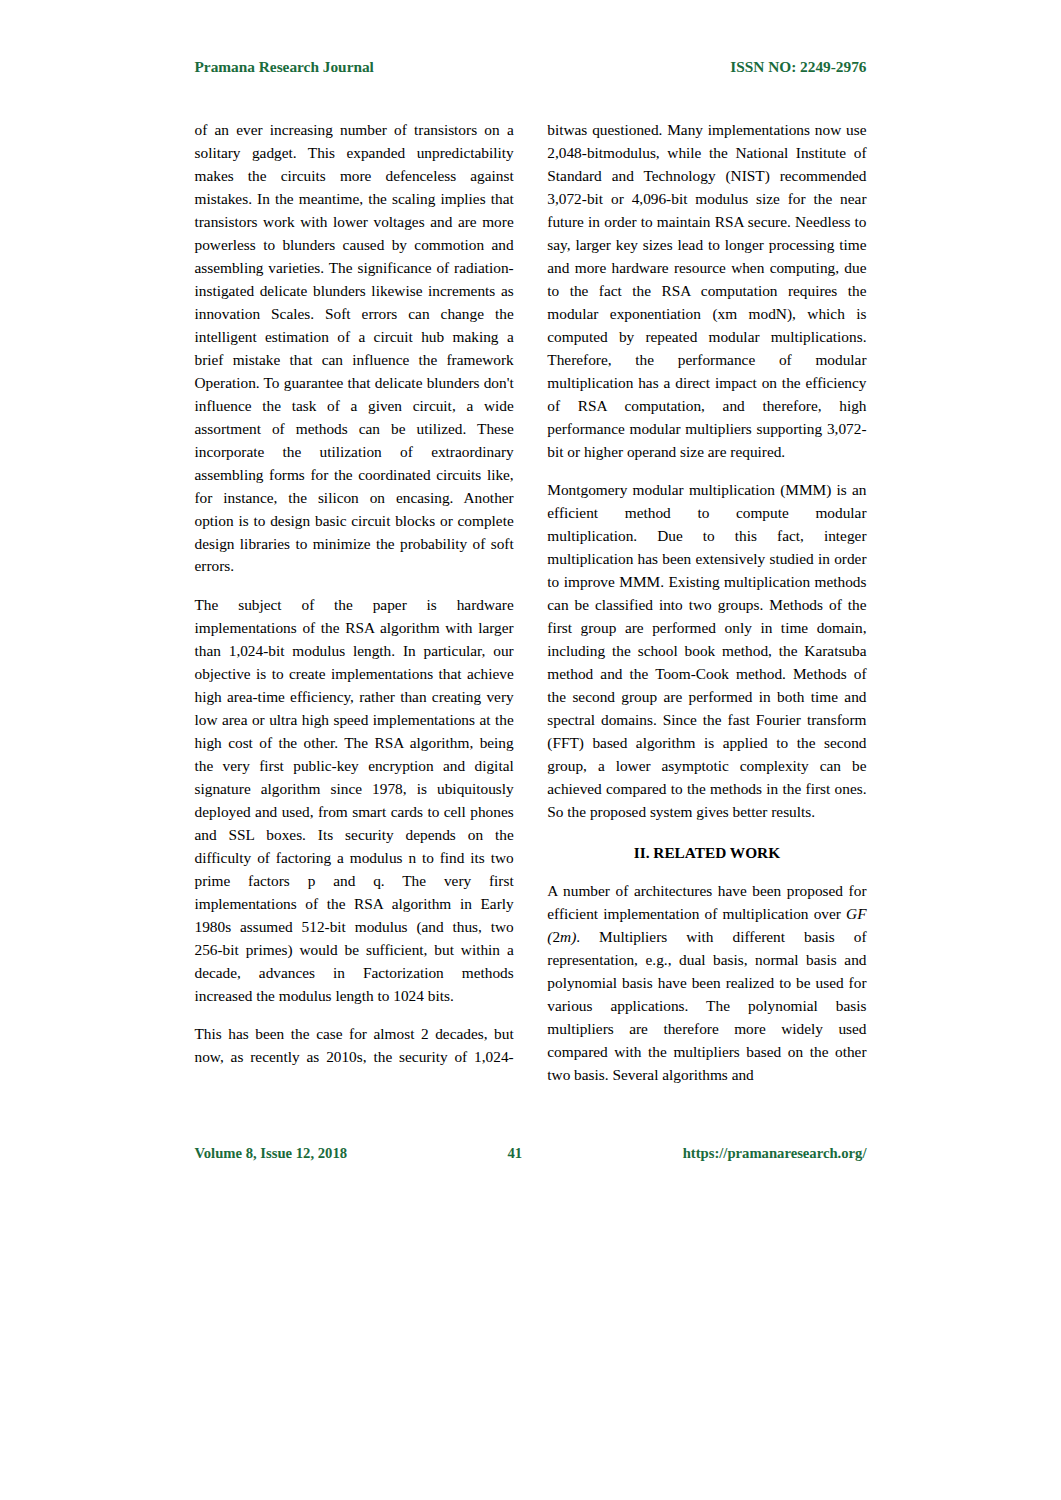Pramana Research Journal ISSN NO: 2249-2976
of an ever increasing number of transistors on a solitary gadget. This expanded unpredictability makes the circuits more defenceless against mistakes. In the meantime, the scaling implies that transistors work with lower voltages and are more powerless to blunders caused by commotion and assembling varieties. The significance of radiation-instigated delicate blunders likewise increments as innovation Scales. Soft errors can change the intelligent estimation of a circuit hub making a brief mistake that can influence the framework Operation. To guarantee that delicate blunders don't influence the task of a given circuit, a wide assortment of methods can be utilized. These incorporate the utilization of extraordinary assembling forms for the coordinated circuits like, for instance, the silicon on encasing. Another option is to design basic circuit blocks or complete design libraries to minimize the probability of soft errors.
The subject of the paper is hardware implementations of the RSA algorithm with larger than 1,024-bit modulus length. In particular, our objective is to create implementations that achieve high area-time efficiency, rather than creating very low area or ultra high speed implementations at the high cost of the other. The RSA algorithm, being the very first public-key encryption and digital signature algorithm since 1978, is ubiquitously deployed and used, from smart cards to cell phones and SSL boxes. Its security depends on the difficulty of factoring a modulus n to find its two prime factors p and q. The very first implementations of the RSA algorithm in Early 1980s assumed 512-bit modulus (and thus, two 256-bit primes) would be sufficient, but within a decade, advances in Factorization methods increased the modulus length to 1024 bits.
This has been the case for almost 2 decades, but now, as recently as 2010s, the security of 1,024-bitwas questioned. Many implementations now use 2,048-bitmodulus, while the National Institute of Standard and Technology (NIST) recommended 3,072-bit or 4,096-bit modulus size for the near future in order to maintain RSA secure. Needless to say, larger key sizes lead to longer processing time and more hardware resource when computing, due to the fact the RSA computation requires the modular exponentiation (xm modN), which is computed by repeated modular multiplications. Therefore, the performance of modular multiplication has a direct impact on the efficiency of RSA computation, and therefore, high performance modular multipliers supporting 3,072-bit or higher operand size are required.
Montgomery modular multiplication (MMM) is an efficient method to compute modular multiplication. Due to this fact, integer multiplication has been extensively studied in order to improve MMM. Existing multiplication methods can be classified into two groups. Methods of the first group are performed only in time domain, including the school book method, the Karatsuba method and the Toom-Cook method. Methods of the second group are performed in both time and spectral domains. Since the fast Fourier transform (FFT) based algorithm is applied to the second group, a lower asymptotic complexity can be achieved compared to the methods in the first ones. So the proposed system gives better results.
II. RELATED WORK
A number of architectures have been proposed for efficient implementation of multiplication over GF (2m). Multipliers with different basis of representation, e.g., dual basis, normal basis and polynomial basis have been realized to be used for various applications. The polynomial basis multipliers are therefore more widely used compared with the multipliers based on the other two basis. Several algorithms and
Volume 8, Issue 12, 2018 41 https://pramanaresearch.org/